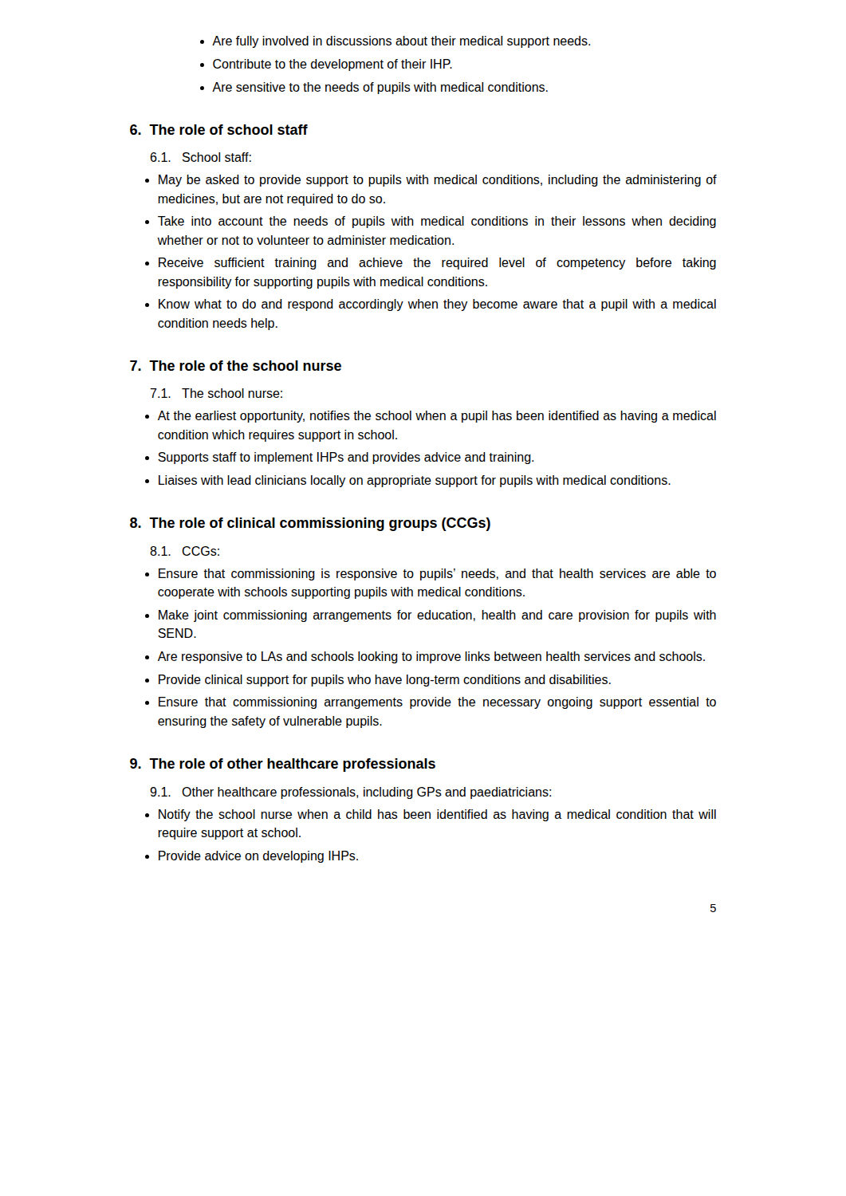Are fully involved in discussions about their medical support needs.
Contribute to the development of their IHP.
Are sensitive to the needs of pupils with medical conditions.
6. The role of school staff
6.1. School staff:
May be asked to provide support to pupils with medical conditions, including the administering of medicines, but are not required to do so.
Take into account the needs of pupils with medical conditions in their lessons when deciding whether or not to volunteer to administer medication.
Receive sufficient training and achieve the required level of competency before taking responsibility for supporting pupils with medical conditions.
Know what to do and respond accordingly when they become aware that a pupil with a medical condition needs help.
7. The role of the school nurse
7.1. The school nurse:
At the earliest opportunity, notifies the school when a pupil has been identified as having a medical condition which requires support in school.
Supports staff to implement IHPs and provides advice and training.
Liaises with lead clinicians locally on appropriate support for pupils with medical conditions.
8. The role of clinical commissioning groups (CCGs)
8.1. CCGs:
Ensure that commissioning is responsive to pupils’ needs, and that health services are able to cooperate with schools supporting pupils with medical conditions.
Make joint commissioning arrangements for education, health and care provision for pupils with SEND.
Are responsive to LAs and schools looking to improve links between health services and schools.
Provide clinical support for pupils who have long-term conditions and disabilities.
Ensure that commissioning arrangements provide the necessary ongoing support essential to ensuring the safety of vulnerable pupils.
9. The role of other healthcare professionals
9.1. Other healthcare professionals, including GPs and paediatricians:
Notify the school nurse when a child has been identified as having a medical condition that will require support at school.
Provide advice on developing IHPs.
5